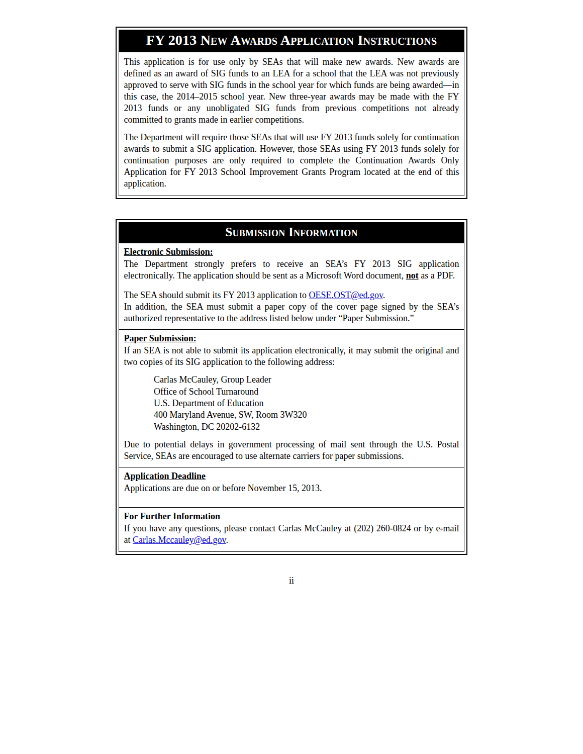FY 2013 New Awards Application Instructions
This application is for use only by SEAs that will make new awards. New awards are defined as an award of SIG funds to an LEA for a school that the LEA was not previously approved to serve with SIG funds in the school year for which funds are being awarded—in this case, the 2014–2015 school year. New three-year awards may be made with the FY 2013 funds or any unobligated SIG funds from previous competitions not already committed to grants made in earlier competitions.
The Department will require those SEAs that will use FY 2013 funds solely for continuation awards to submit a SIG application. However, those SEAs using FY 2013 funds solely for continuation purposes are only required to complete the Continuation Awards Only Application for FY 2013 School Improvement Grants Program located at the end of this application.
Submission Information
Electronic Submission:
The Department strongly prefers to receive an SEA’s FY 2013 SIG application electronically. The application should be sent as a Microsoft Word document, not as a PDF.
The SEA should submit its FY 2013 application to OESE.OST@ed.gov.
In addition, the SEA must submit a paper copy of the cover page signed by the SEA’s authorized representative to the address listed below under “Paper Submission.”
Paper Submission:
If an SEA is not able to submit its application electronically, it may submit the original and two copies of its SIG application to the following address:
Carlas McCauley, Group Leader
Office of School Turnaround
U.S. Department of Education
400 Maryland Avenue, SW, Room 3W320
Washington, DC 20202-6132
Due to potential delays in government processing of mail sent through the U.S. Postal Service, SEAs are encouraged to use alternate carriers for paper submissions.
Application Deadline
Applications are due on or before November 15, 2013.
For Further Information
If you have any questions, please contact Carlas McCauley at (202) 260-0824 or by e-mail at Carlas.Mccauley@ed.gov.
ii